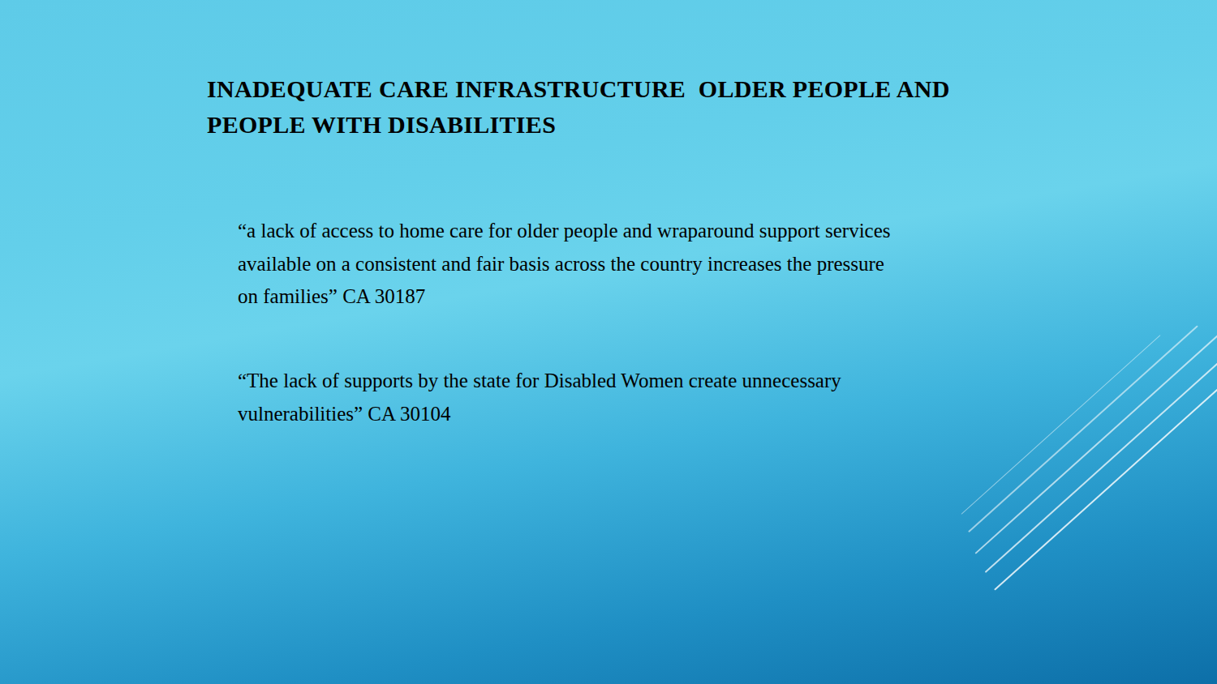Inadequate care infrastructure older people and people with disabilities
“a lack of access to home care for older people and wraparound support services available on a consistent and fair basis across the country increases the pressure on families” CA 30187
“The lack of supports by the state for Disabled Women create unnecessary vulnerabilities” CA 30104